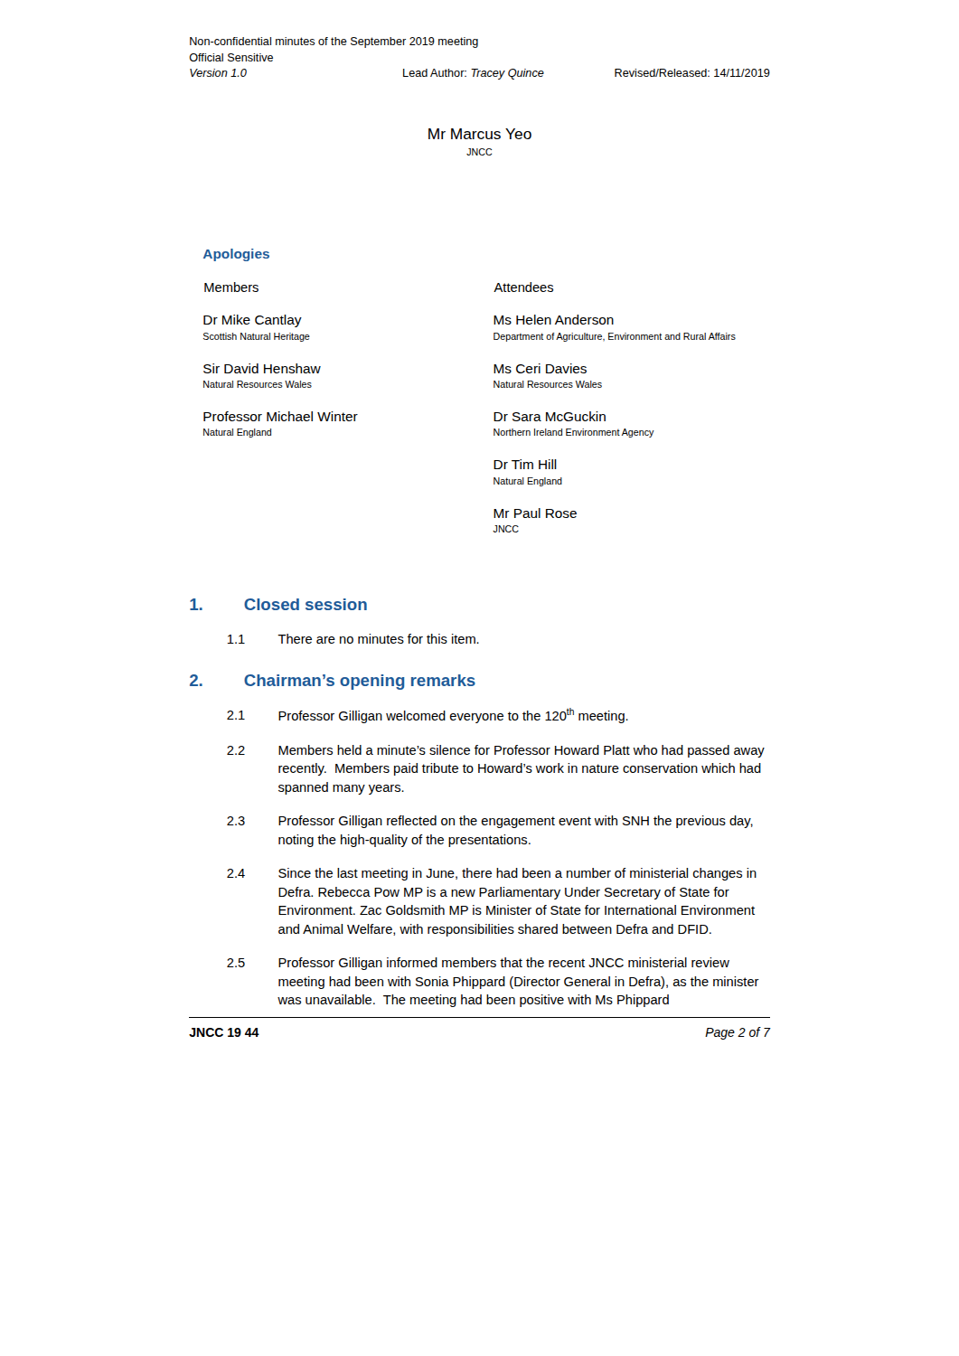Non-confidential minutes of the September 2019 meeting
Official Sensitive
Version 1.0 Lead Author: Tracey Quince Revised/Released: 14/11/2019
Mr Marcus Yeo
JNCC
Apologies
| Members | Attendees |
| --- | --- |
| Dr Mike Cantlay Scottish Natural Heritage Sir David Henshaw Natural Resources Wales Professor Michael Winter Natural England | Ms Helen Anderson Department of Agriculture, Environment and Rural Affairs Ms Ceri Davies Natural Resources Wales Dr Sara McGuckin Northern Ireland Environment Agency Dr Tim Hill Natural England Mr Paul Rose JNCC |
1. Closed session
1.1 There are no minutes for this item.
2. Chairman’s opening remarks
2.1 Professor Gilligan welcomed everyone to the 120th meeting.
2.2 Members held a minute’s silence for Professor Howard Platt who had passed away recently. Members paid tribute to Howard’s work in nature conservation which had spanned many years.
2.3 Professor Gilligan reflected on the engagement event with SNH the previous day, noting the high-quality of the presentations.
2.4 Since the last meeting in June, there had been a number of ministerial changes in Defra. Rebecca Pow MP is a new Parliamentary Under Secretary of State for Environment. Zac Goldsmith MP is Minister of State for International Environment and Animal Welfare, with responsibilities shared between Defra and DFID.
2.5 Professor Gilligan informed members that the recent JNCC ministerial review meeting had been with Sonia Phippard (Director General in Defra), as the minister was unavailable. The meeting had been positive with Ms Phippard
JNCC 19 44 Page 2 of 7